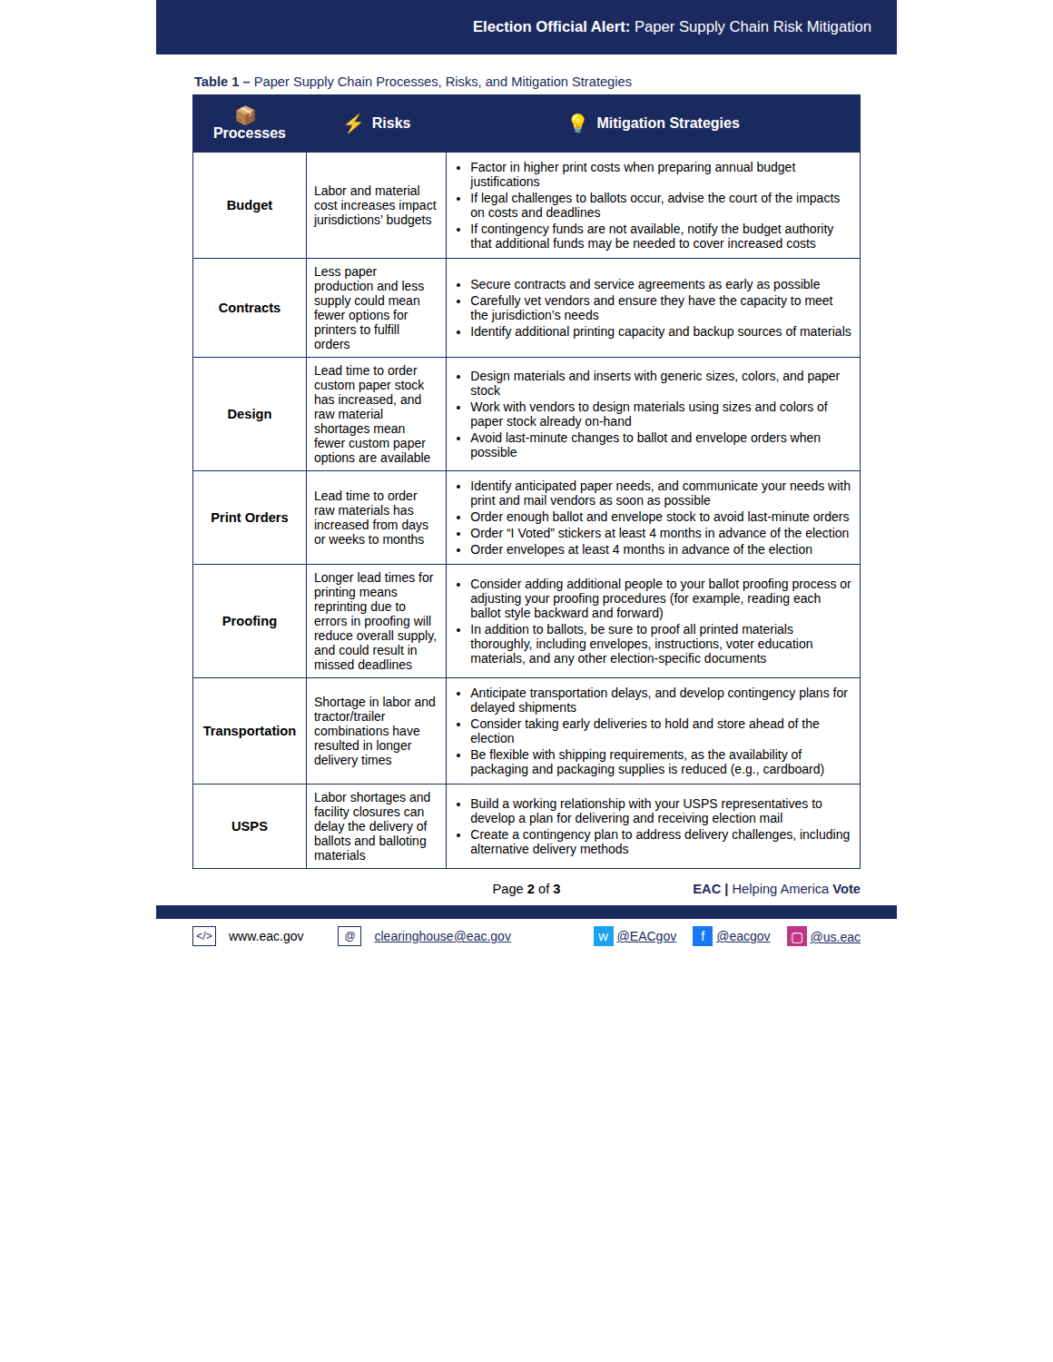Election Official Alert: Paper Supply Chain Risk Mitigation
Table 1 – Paper Supply Chain Processes, Risks, and Mitigation Strategies
| 📦 Processes | ⚡ Risks | 💡 Mitigation Strategies |
| --- | --- | --- |
| Budget | Labor and material cost increases impact jurisdictions’ budgets | Factor in higher print costs when preparing annual budget justifications If legal challenges to ballots occur, advise the court of the impacts on costs and deadlines If contingency funds are not available, notify the budget authority that additional funds may be needed to cover increased costs |
| Contracts | Less paper production and less supply could mean fewer options for printers to fulfill orders | Secure contracts and service agreements as early as possible Carefully vet vendors and ensure they have the capacity to meet the jurisdiction’s needs Identify additional printing capacity and backup sources of materials |
| Design | Lead time to order custom paper stock has increased, and raw material shortages mean fewer custom paper options are available | Design materials and inserts with generic sizes, colors, and paper stock Work with vendors to design materials using sizes and colors of paper stock already on-hand Avoid last-minute changes to ballot and envelope orders when possible |
| Print Orders | Lead time to order raw materials has increased from days or weeks to months | Identify anticipated paper needs, and communicate your needs with print and mail vendors as soon as possible Order enough ballot and envelope stock to avoid last-minute orders Order “I Voted” stickers at least 4 months in advance of the election Order envelopes at least 4 months in advance of the election |
| Proofing | Longer lead times for printing means reprinting due to errors in proofing will reduce overall supply, and could result in missed deadlines | Consider adding additional people to your ballot proofing process or adjusting your proofing procedures (for example, reading each ballot style backward and forward) In addition to ballots, be sure to proof all printed materials thoroughly, including envelopes, instructions, voter education materials, and any other election-specific documents |
| Transportation | Shortage in labor and tractor/trailer combinations have resulted in longer delivery times | Anticipate transportation delays, and develop contingency plans for delayed shipments Consider taking early deliveries to hold and store ahead of the election Be flexible with shipping requirements, as the availability of packaging and packaging supplies is reduced (e.g., cardboard) |
| USPS | Labor shortages and facility closures can delay the delivery of ballots and balloting materials | Build a working relationship with your USPS representatives to develop a plan for delivering and receiving election mail Create a contingency plan to address delivery challenges, including alternative delivery methods |
Page 2 of 3 EAC | Helping America Vote
</> www.eac.gov @ clearinghouse@eac.gov
w@EACgov f@eacgov ▢@us.eac